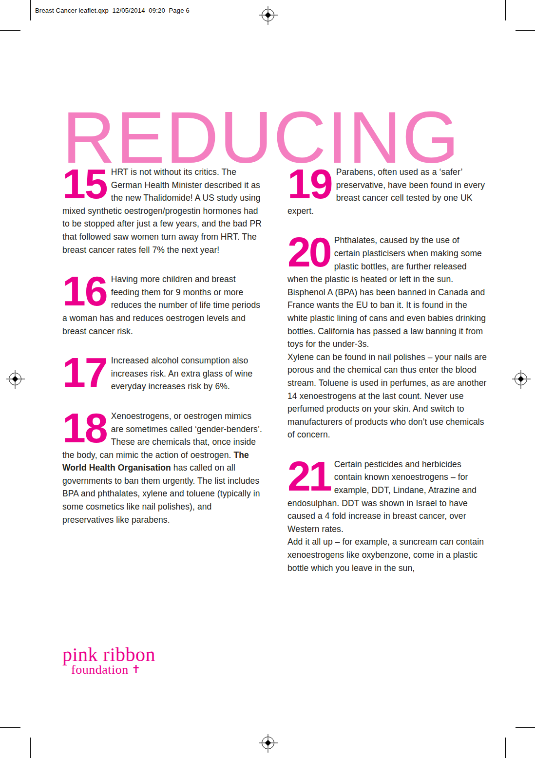Breast Cancer leaflet.qxp 12/05/2014 09:20 Page 6
REDUCING
15
HRT is not without its critics. The German Health Minister described it as the new Thalidomide! A US study using mixed synthetic oestrogen/progestin hormones had to be stopped after just a few years, and the bad PR that followed saw women turn away from HRT. The breast cancer rates fell 7% the next year!
16
Having more children and breast feeding them for 9 months or more reduces the number of life time periods a woman has and reduces oestrogen levels and breast cancer risk.
17
Increased alcohol consumption also increases risk. An extra glass of wine everyday increases risk by 6%.
18
Xenoestrogens, or oestrogen mimics are sometimes called ‘gender-benders’. These are chemicals that, once inside the body, can mimic the action of oestrogen. The World Health Organisation has called on all governments to ban them urgently. The list includes BPA and phthalates, xylene and toluene (typically in some cosmetics like nail polishes), and preservatives like parabens.
19
Parabens, often used as a ‘safer’ preservative, have been found in every breast cancer cell tested by one UK expert.
20
Phthalates, caused by the use of certain plasticisers when making some plastic bottles, are further released when the plastic is heated or left in the sun.
Bisphenol A (BPA) has been banned in Canada and France wants the EU to ban it. It is found in the white plastic lining of cans and even babies drinking bottles. California has passed a law banning it from toys for the under-3s.
Xylene can be found in nail polishes – your nails are porous and the chemical can thus enter the blood stream. Toluene is used in perfumes, as are another 14 xenoestrogens at the last count. Never use perfumed products on your skin. And switch to manufacturers of products who don’t use chemicals of concern.
21
Certain pesticides and herbicides contain known xenoestrogens – for example, DDT, Lindane, Atrazine and endosulphan. DDT was shown in Israel to have caused a 4 fold increase in breast cancer, over Western rates.
Add it all up – for example, a suncream can contain xenoestrogens like oxybenzone, come in a plastic bottle which you leave in the sun,
pink ribbon
foundation✝